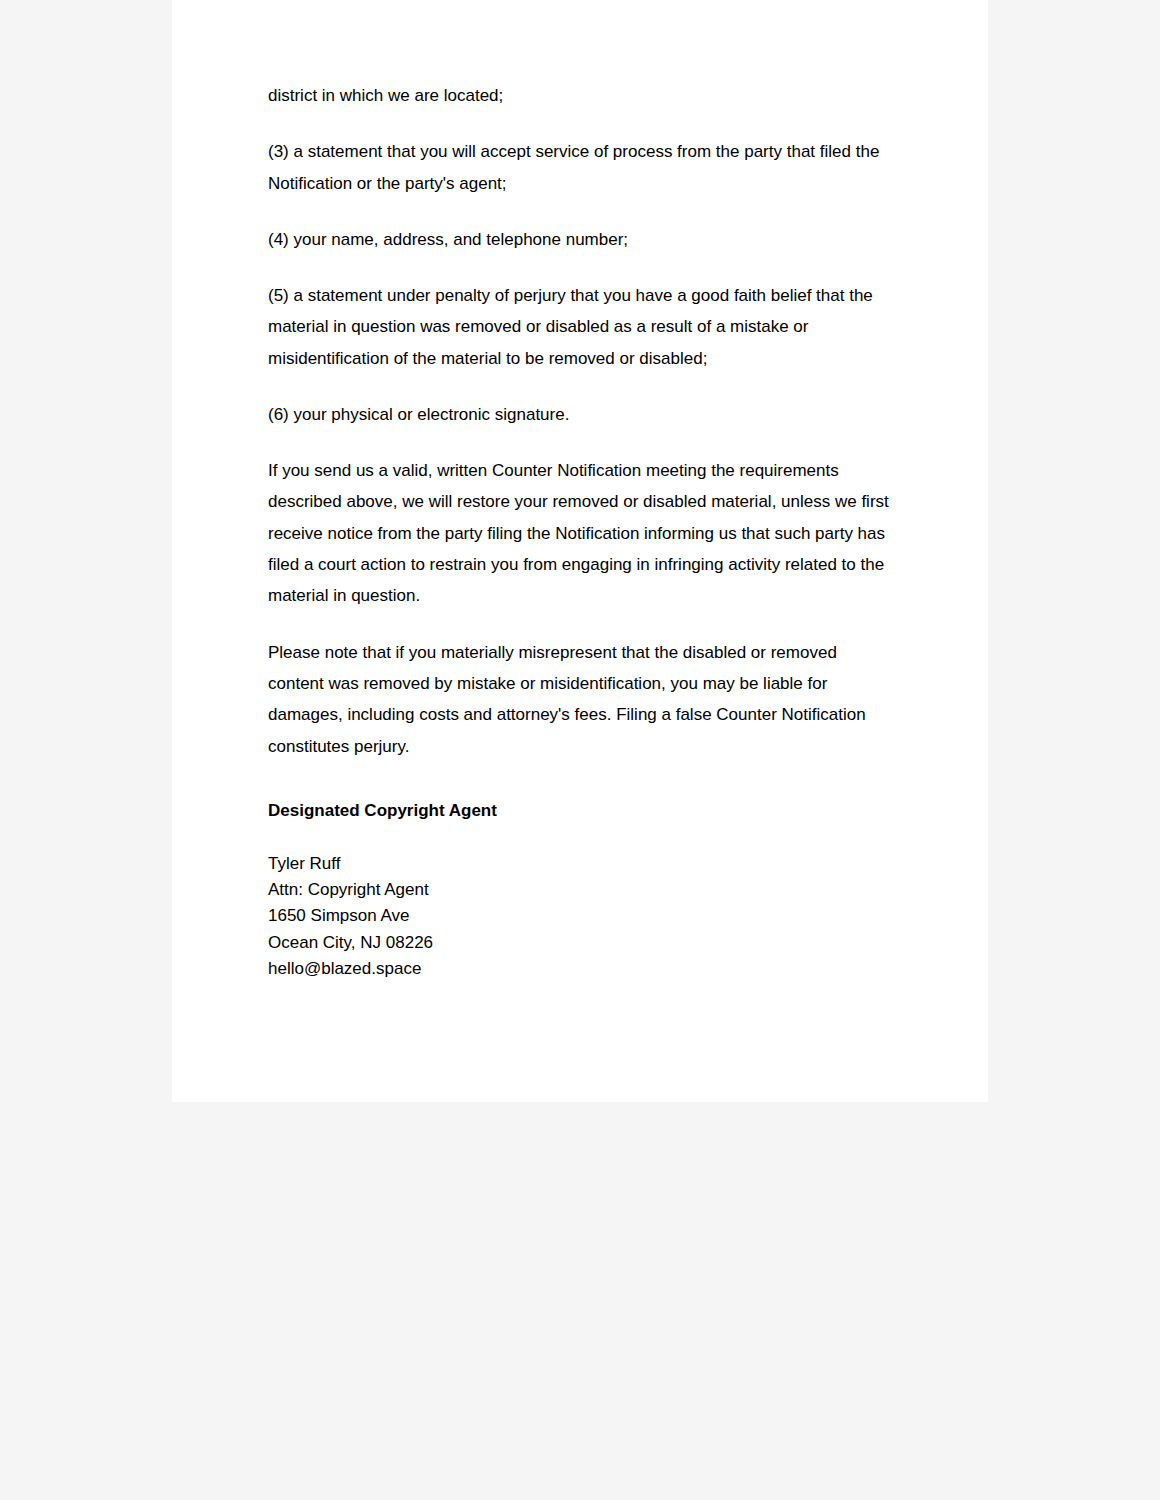district in which we are located;
(3) a statement that you will accept service of process from the party that filed the Notification or the party's agent;
(4) your name, address, and telephone number;
(5) a statement under penalty of perjury that you have a good faith belief that the material in question was removed or disabled as a result of a mistake or misidentification of the material to be removed or disabled;
(6) your physical or electronic signature.
If you send us a valid, written Counter Notification meeting the requirements described above, we will restore your removed or disabled material, unless we first receive notice from the party filing the Notification informing us that such party has filed a court action to restrain you from engaging in infringing activity related to the material in question.
Please note that if you materially misrepresent that the disabled or removed content was removed by mistake or misidentification, you may be liable for damages, including costs and attorney's fees. Filing a false Counter Notification constitutes perjury.
Designated Copyright Agent
Tyler Ruff
Attn: Copyright Agent
1650 Simpson Ave
Ocean City, NJ 08226
hello@blazed.space